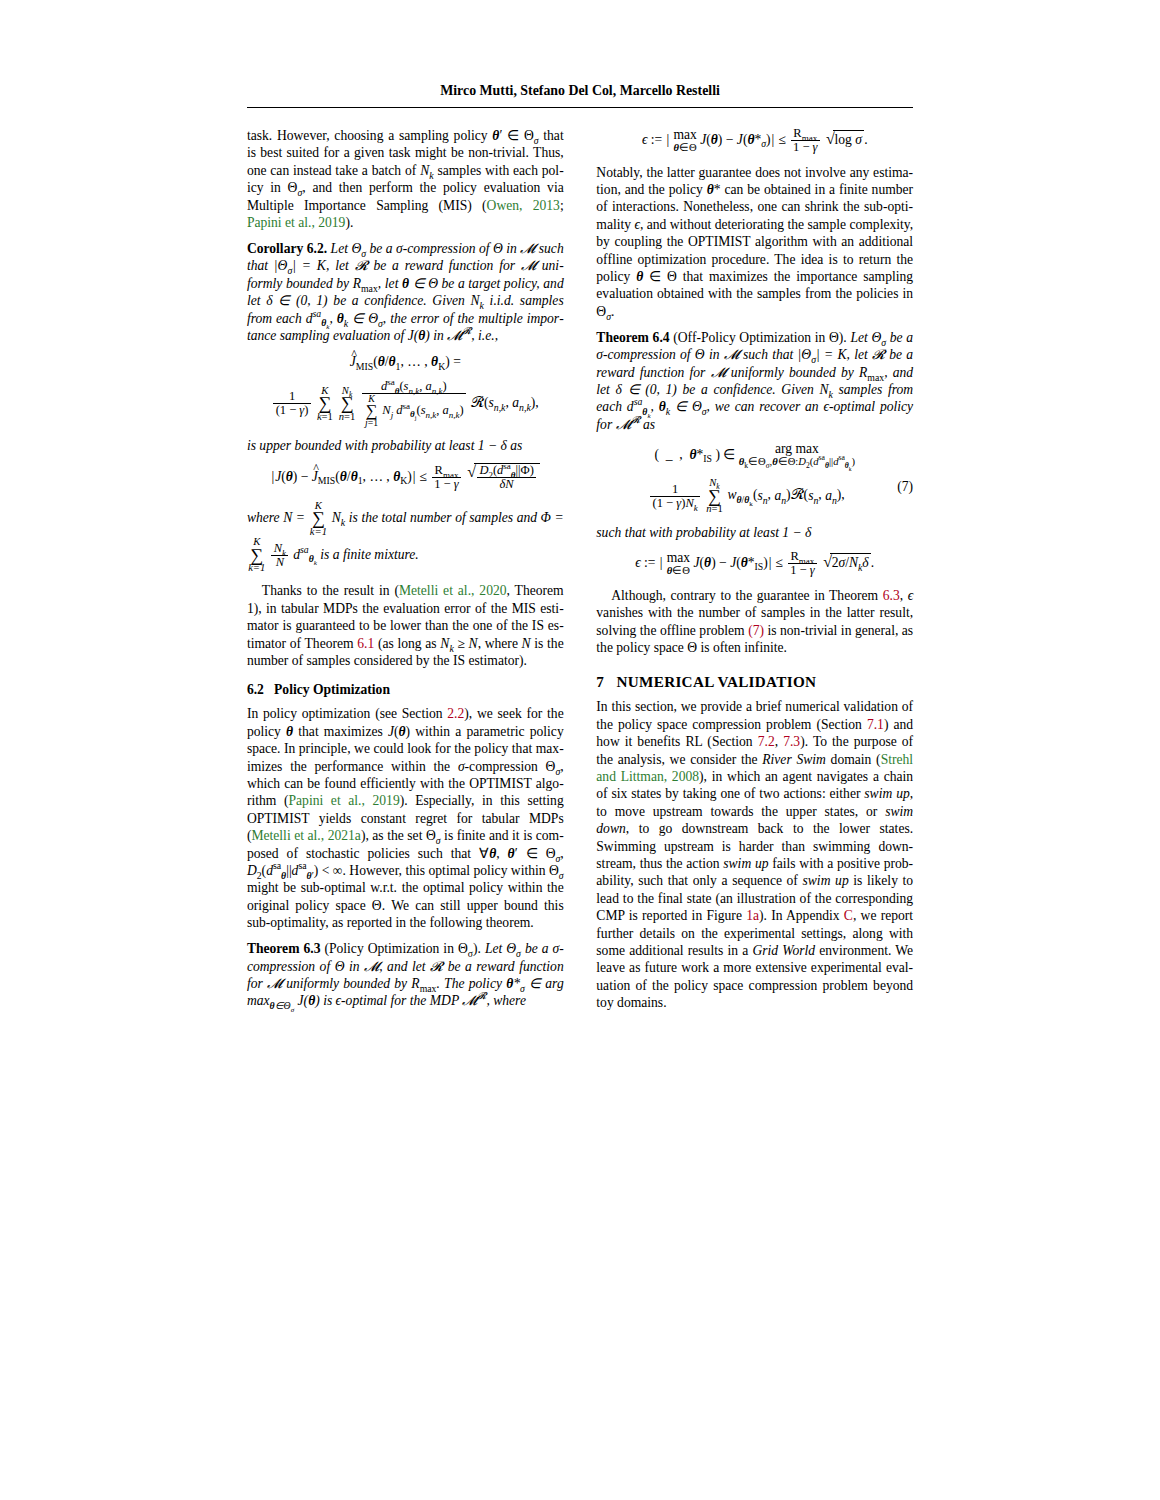Mirco Mutti, Stefano Del Col, Marcello Restelli
task. However, choosing a sampling policy θ′ ∈ Θσ that is best suited for a given task might be non-trivial. Thus, one can instead take a batch of Nk samples with each policy in Θσ, and then perform the policy evaluation via Multiple Importance Sampling (MIS) (Owen, 2013; Papini et al., 2019).
Corollary 6.2. Let Θσ be a σ-compression of Θ in 𝓜 such that |Θσ| = K, let 𝓡 be a reward function for 𝓜 uniformly bounded by Rmax, let θ ∈ Θ be a target policy, and let δ ∈ (0, 1) be a confidence. Given Nk i.i.d. samples from each dsaθk, θk ∈ Θσ, the error of the multiple importance sampling evaluation of J(θ) in 𝓜𝓡, i.e.,
JMIS(θ/θ1, … , θK) =
1(1 − γ) K∑k=1 Nk∑n=1 dsaθ(sn,k, an,k) K∑j=1 Nj dsaθj(sn,k, an,k) 𝓡(sn,k, an,k),
is upper bounded with probability at least 1 − δ as
|J(θ) − JMIS(θ/θ1, … , θK)| ≤ Rmax 1 − γ D2(dsaθ||Φ) δN
where N = K∑k=1 Nk is the total number of samples and Φ = K∑k=1 Nk N dsaθk is a finite mixture.
Thanks to the result in (Metelli et al., 2020, Theorem 1), in tabular MDPs the evaluation error of the MIS estimator is guaranteed to be lower than the one of the IS estimator of Theorem 6.1 (as long as Nk ≥ N, where N is the number of samples considered by the IS estimator).
6.2 Policy Optimization
In policy optimization (see Section 2.2), we seek for the policy θ that maximizes J(θ) within a parametric policy space. In principle, we could look for the policy that maximizes the performance within the σ-compression Θσ, which can be found efficiently with the OPTIMIST algorithm (Papini et al., 2019). Especially, in this setting OPTIMIST yields constant regret for tabular MDPs (Metelli et al., 2021a), as the set Θσ is finite and it is composed of stochastic policies such that ∀θ, θ′ ∈ Θσ, D2(dsaθ||dsaθ′) < ∞. However, this optimal policy within Θσ might be sub-optimal w.r.t. the optimal policy within the original policy space Θ. We can still upper bound this sub-optimality, as reported in the following theorem.
Theorem 6.3 (Policy Optimization in Θσ). Let Θσ be a σ-compression of Θ in 𝓜, and let 𝓡 be a reward function for 𝓜 uniformly bounded by Rmax. The policy θ*σ ∈ arg maxθ∈Θσ J(θ) is ϵ-optimal for the MDP 𝓜𝓡, where
ϵ := | max θ∈Θ J(θ) − J(θ*σ)| ≤ Rmax 1 − γ log σ.
Notably, the latter guarantee does not involve any estimation, and the policy θ* can be obtained in a finite number of interactions. Nonetheless, one can shrink the sub-optimality ϵ, and without deteriorating the sample complexity, by coupling the OPTIMIST algorithm with an additional offline optimization procedure. The idea is to return the policy θ ∈ Θ that maximizes the importance sampling evaluation obtained with the samples from the policies in Θσ.
Theorem 6.4 (Off-Policy Optimization in Θ). Let Θσ be a σ-compression of Θ in 𝓜 such that |Θσ| = K, let 𝓡 be a reward function for 𝓜 uniformly bounded by Rmax, and let δ ∈ (0, 1) be a confidence. Given Nk samples from each dsaθk, θk ∈ Θσ, we can recover an ϵ-optimal policy for 𝓜𝓡 as
( _ , θ*IS ) ∈ arg max θk∈Θσ,θ∈Θ:D2(dsaθ||dsaθk)
(7) 1(1 − γ)Nk Nk∑n=1 wθ/θk(sn, an)𝓡(sn, an),
such that with probability at least 1 − δ
ϵ := | max θ∈Θ J(θ) − J(θ*IS)| ≤ Rmax 1 − γ 2σ/Nkδ.
Although, contrary to the guarantee in Theorem 6.3, ϵ vanishes with the number of samples in the latter result, solving the offline problem (7) is non-trivial in general, as the policy space Θ is often infinite.
7 NUMERICAL VALIDATION
In this section, we provide a brief numerical validation of the policy space compression problem (Section 7.1) and how it benefits RL (Section 7.2, 7.3). To the purpose of the analysis, we consider the River Swim domain (Strehl and Littman, 2008), in which an agent navigates a chain of six states by taking one of two actions: either swim up, to move upstream towards the upper states, or swim down, to go downstream back to the lower states. Swimming upstream is harder than swimming downstream, thus the action swim up fails with a positive probability, such that only a sequence of swim up is likely to lead to the final state (an illustration of the corresponding CMP is reported in Figure 1a). In Appendix C, we report further details on the experimental settings, along with some additional results in a Grid World environment. We leave as future work a more extensive experimental evaluation of the policy space compression problem beyond toy domains.